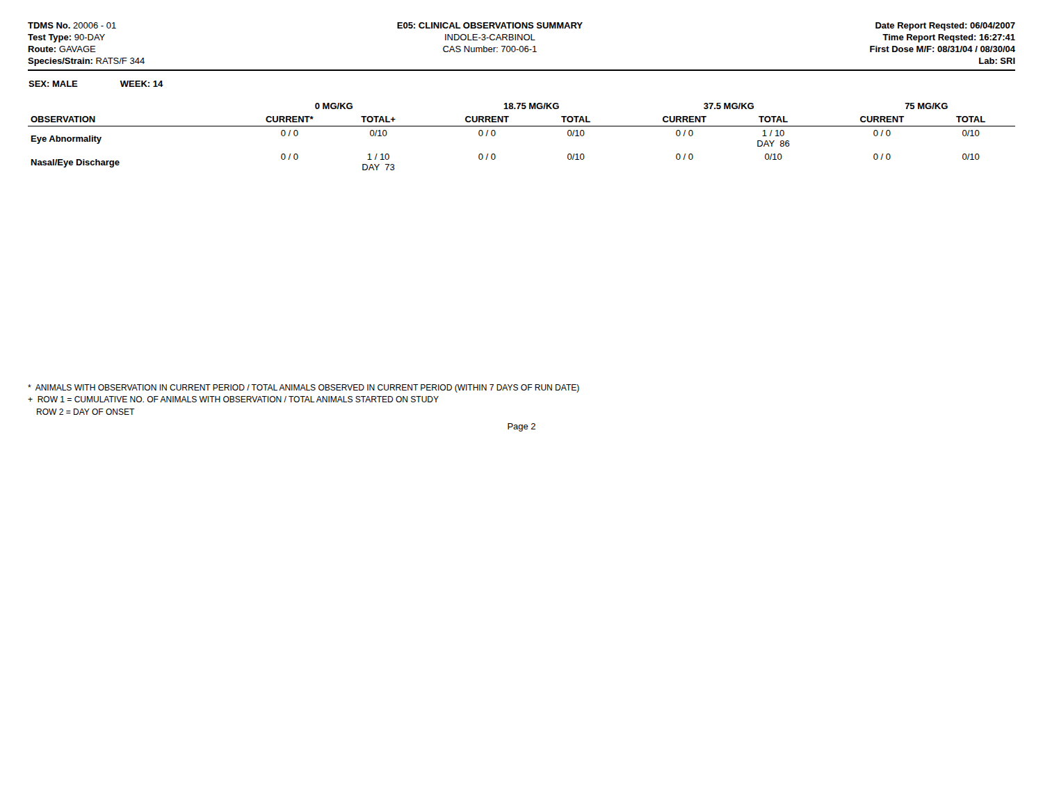| TDMS No. 20006 - 01 | E05: CLINICAL OBSERVATIONS SUMMARY | Date Report Reqsted: 06/04/2007 |
| Test Type: 90-DAY | INDOLE-3-CARBINOL | Time Report Reqsted: 16:27:41 |
| Route: GAVAGE | CAS Number: 700-06-1 | First Dose M/F: 08/31/04 / 08/30/04 |
| Species/Strain: RATS/F 344 | | Lab: SRI |
| SEX: MALE | WEEK: 14 |
| | 0 MG/KG | | 18.75 MG/KG | | 37.5 MG/KG | | 75 MG/KG |
| --- | --- | --- | --- | --- | --- | --- | --- |
| OBSERVATION | CURRENT* | TOTAL+ | | CURRENT | TOTAL | | CURRENT | TOTAL | | CURRENT | TOTAL |
| Eye Abnormality | 0 / 0 | 0/10 | | 0 / 0 | 0/10 | | 0 / 0 | 1 / 10 DAY 86 | | 0 / 0 | 0/10 |
| Nasal/Eye Discharge | 0 / 0 | 1 / 10 DAY 73 | | 0 / 0 | 0/10 | | 0 / 0 | 0/10 | | 0 / 0 | 0/10 |
* ANIMALS WITH OBSERVATION IN CURRENT PERIOD / TOTAL ANIMALS OBSERVED IN CURRENT PERIOD (WITHIN 7 DAYS OF RUN DATE)
+ ROW 1 = CUMULATIVE NO. OF ANIMALS WITH OBSERVATION / TOTAL ANIMALS STARTED ON STUDY
ROW 2 = DAY OF ONSET
Page 2